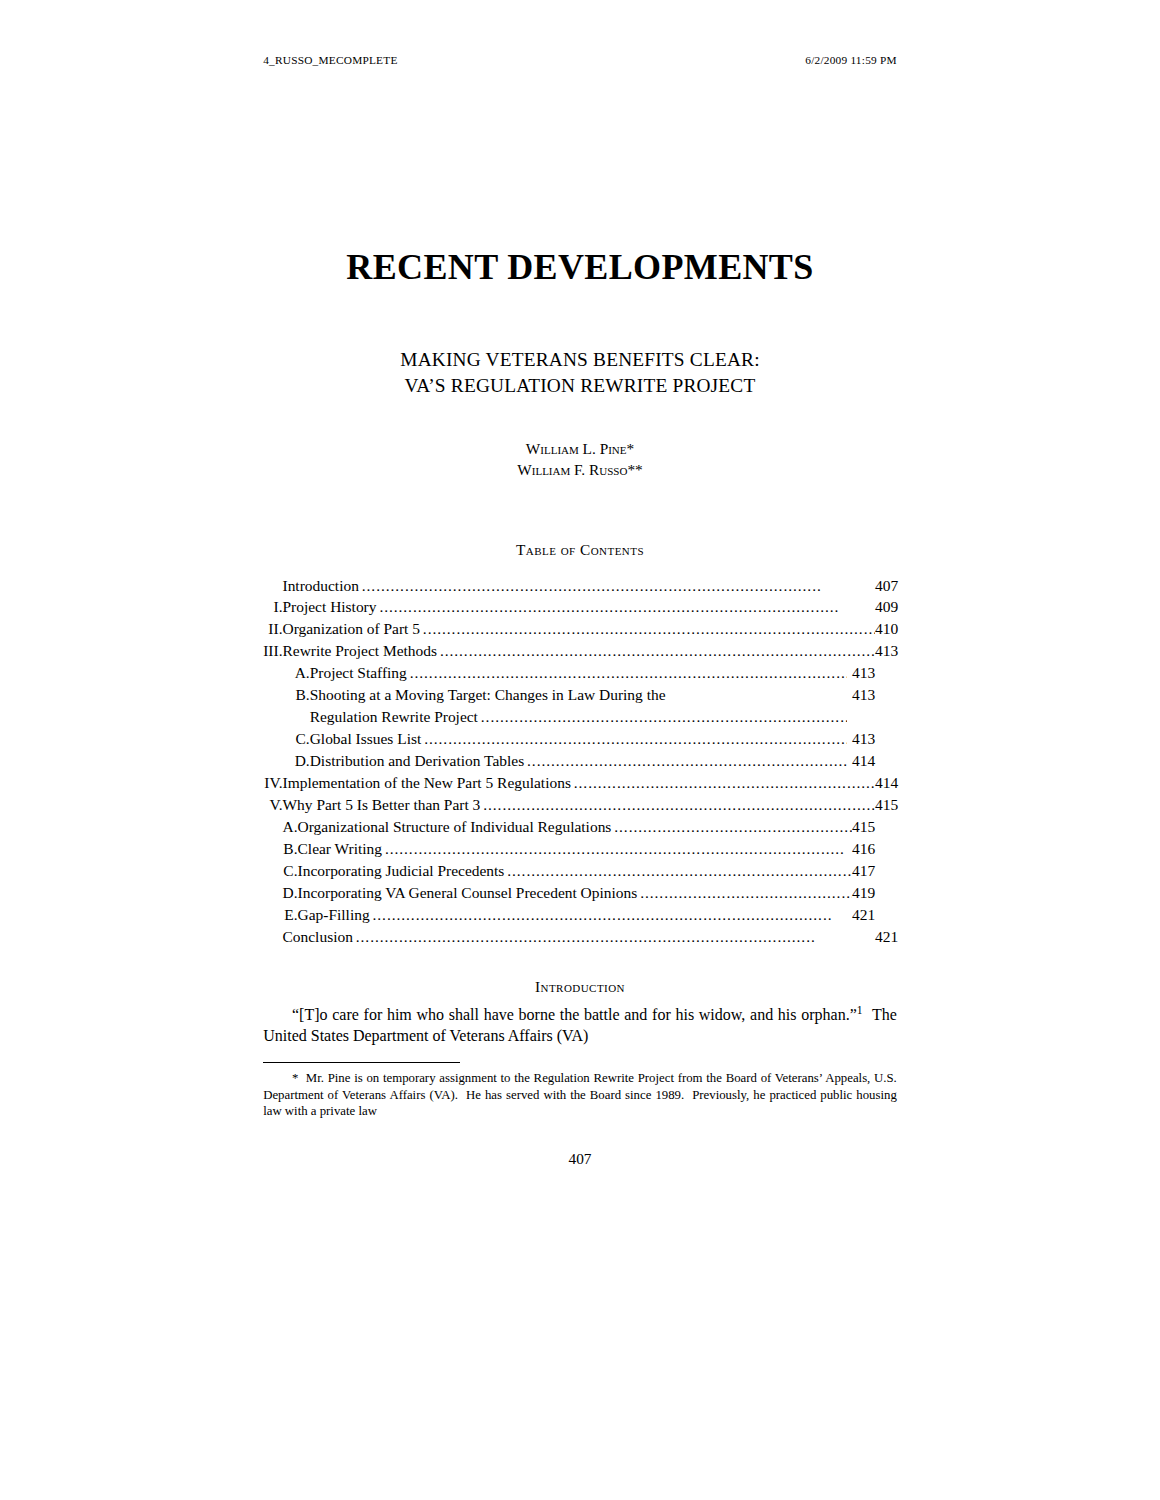4_RUSSO_MECOMPLETE 6/2/2009 11:59 PM
RECENT DEVELOPMENTS
Making Veterans Benefits Clear:
VA’s Regulation Rewrite Project
William L. Pine*
William F. Russo**
Table of Contents
| | Introduction ................................................................................................ | 407 |
| I. | Project History ................................................................................................ | 409 |
| II. | Organization of Part 5 ................................................................................................ | 410 |
| III. | Rewrite Project Methods ................................................................................................ | 413 |
| | / A. / Project Staffing ................................................................................................ / 413 / / B. / Shooting at a Moving Target: Changes in Law During the Regulation Rewrite Project ................................................................................................ / 413 / / C. / Global Issues List ................................................................................................ / 413 / / D. / Distribution and Derivation Tables ................................................................................................ / 414 / | |
| IV. | Implementation of the New Part 5 Regulations ................................................................................................ | 414 |
| V. | Why Part 5 Is Better than Part 3 ................................................................................................ | 415 |
| | / A. / Organizational Structure of Individual Regulations ................................................................................................ / 415 / / B. / Clear Writing ................................................................................................ / 416 / / C. / Incorporating Judicial Precedents ................................................................................................ / 417 / / D. / Incorporating VA General Counsel Precedent Opinions ................................................................................................ / 419 / / E. / Gap-Filling ................................................................................................ / 421 / | |
| | Conclusion ................................................................................................ | 421 |
Introduction
“[T]o care for him who shall have borne the battle and for his widow, and his orphan.”1 The United States Department of Veterans Affairs (VA)
* Mr. Pine is on temporary assignment to the Regulation Rewrite Project from the Board of Veterans’ Appeals, U.S. Department of Veterans Affairs (VA). He has served with the Board since 1989. Previously, he practiced public housing law with a private law
407